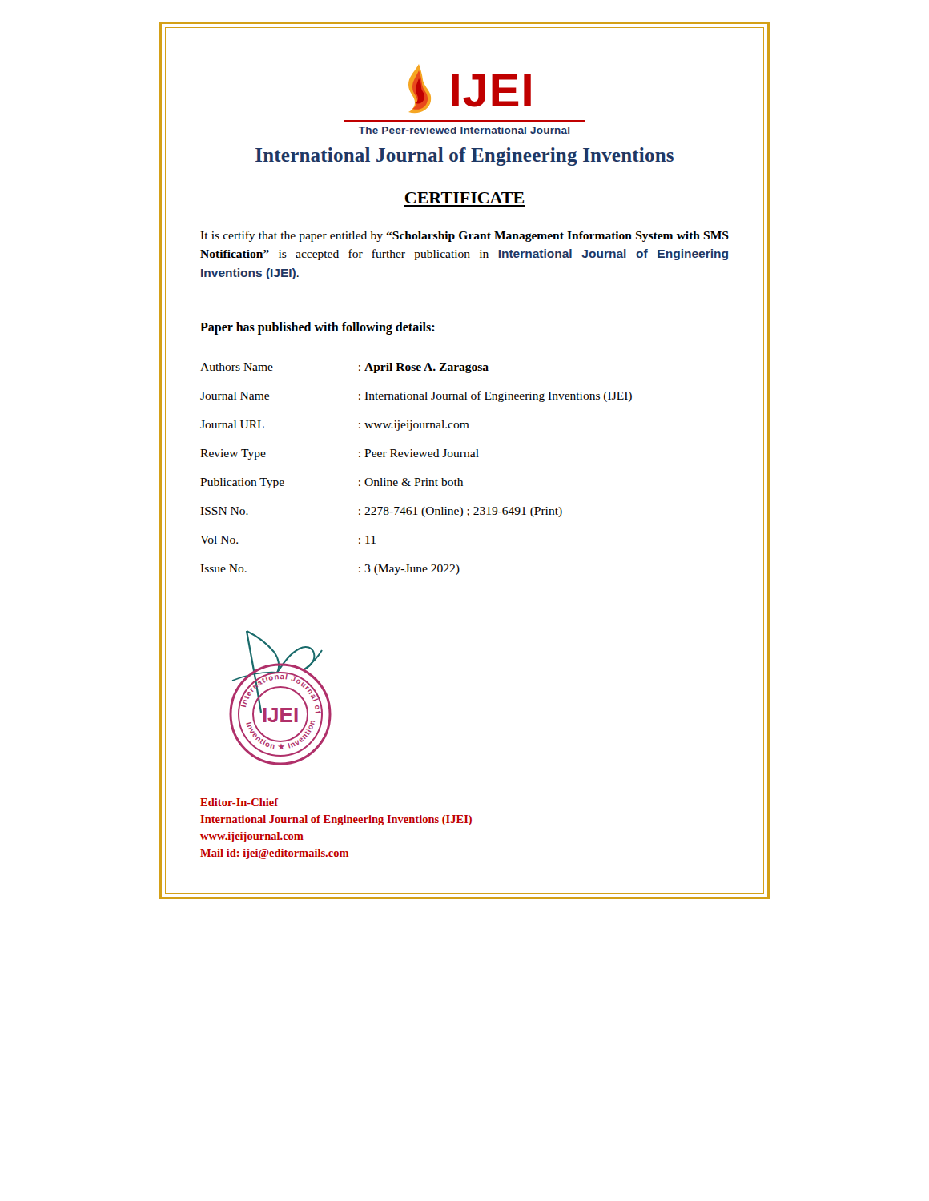IJEI
The Peer-reviewed International Journal
International Journal of Engineering Inventions
CERTIFICATE
It is certify that the paper entitled by “Scholarship Grant Management Information System with SMS Notification” is accepted for further publication in International Journal of Engineering Inventions (IJEI).
Paper has published with following details:
| Authors Name | : April Rose A. Zaragosa |
| Journal Name | : International Journal of Engineering Inventions (IJEI) |
| Journal URL | : www.ijeijournal.com |
| Review Type | : Peer Reviewed Journal |
| Publication Type | : Online & Print both |
| ISSN No. | : 2278-7461 (Online) ; 2319-6491 (Print) |
| Vol No. | : 11 |
| Issue No. | : 3 (May-June 2022) |
IJEI International Journal of Engineering Invention ★ Invention
Editor-In-Chief
International Journal of Engineering Inventions (IJEI)
www.ijeijournal.com
Mail id: ijei@editormails.com